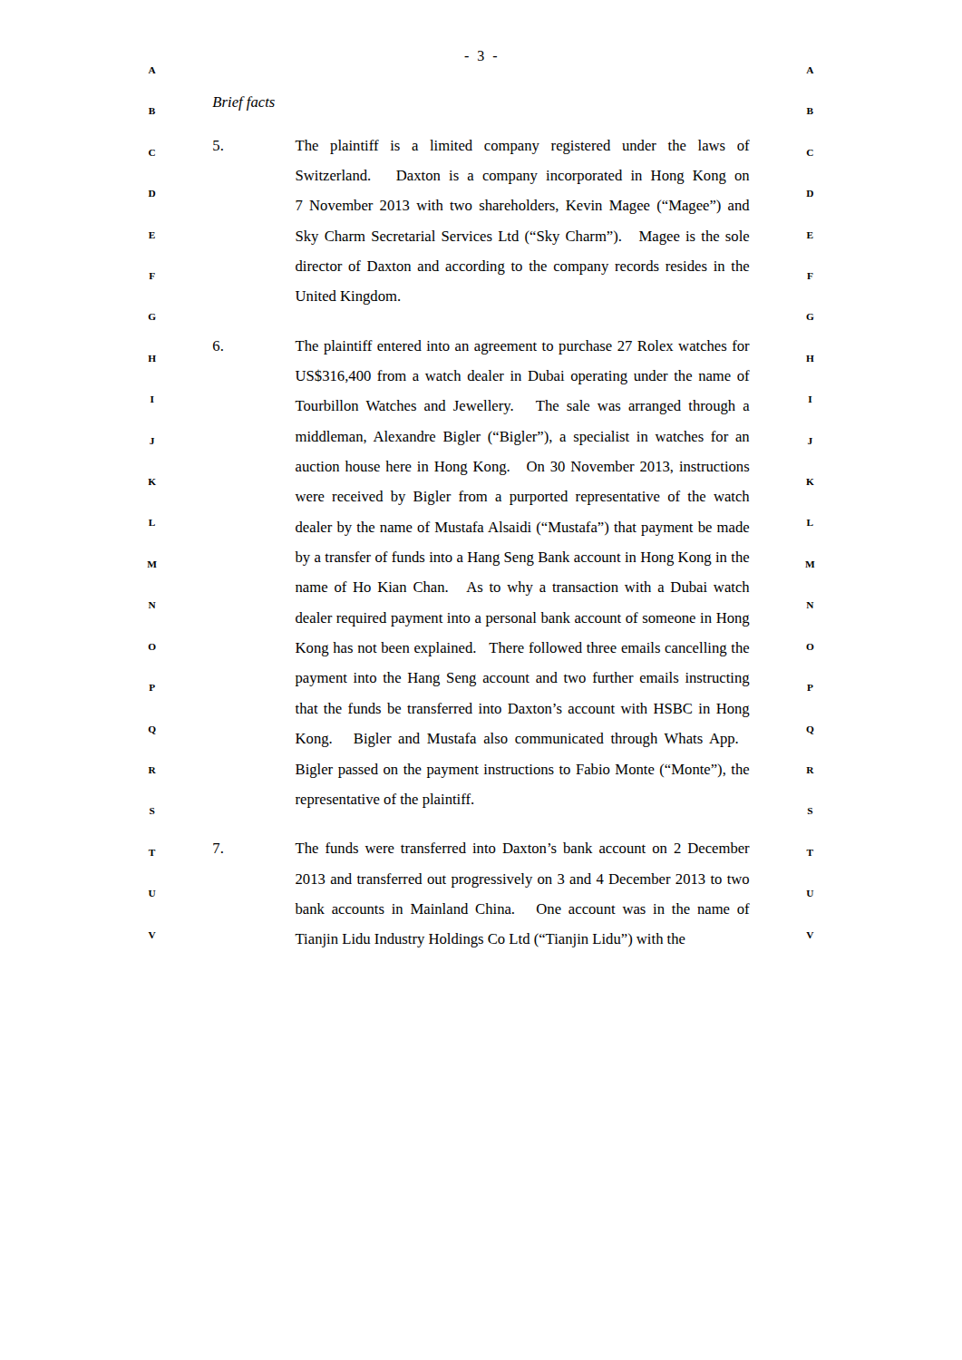A B C D E F G H I J K L M N O P Q R S T U V
A B C D E F G H I J K L M N O P Q R S T U V
- 3 -
Brief facts
5. The plaintiff is a limited company registered under the laws of Switzerland. Daxton is a company incorporated in Hong Kong on 7 November 2013 with two shareholders, Kevin Magee (“Magee”) and Sky Charm Secretarial Services Ltd (“Sky Charm”). Magee is the sole director of Daxton and according to the company records resides in the United Kingdom.
6. The plaintiff entered into an agreement to purchase 27 Rolex watches for US$316,400 from a watch dealer in Dubai operating under the name of Tourbillon Watches and Jewellery. The sale was arranged through a middleman, Alexandre Bigler (“Bigler”), a specialist in watches for an auction house here in Hong Kong. On 30 November 2013, instructions were received by Bigler from a purported representative of the watch dealer by the name of Mustafa Alsaidi (“Mustafa”) that payment be made by a transfer of funds into a Hang Seng Bank account in Hong Kong in the name of Ho Kian Chan. As to why a transaction with a Dubai watch dealer required payment into a personal bank account of someone in Hong Kong has not been explained. There followed three emails cancelling the payment into the Hang Seng account and two further emails instructing that the funds be transferred into Daxton’s account with HSBC in Hong Kong. Bigler and Mustafa also communicated through Whats App. Bigler passed on the payment instructions to Fabio Monte (“Monte”), the representative of the plaintiff.
7. The funds were transferred into Daxton’s bank account on 2 December 2013 and transferred out progressively on 3 and 4 December 2013 to two bank accounts in Mainland China. One account was in the name of Tianjin Lidu Industry Holdings Co Ltd (“Tianjin Lidu”) with the